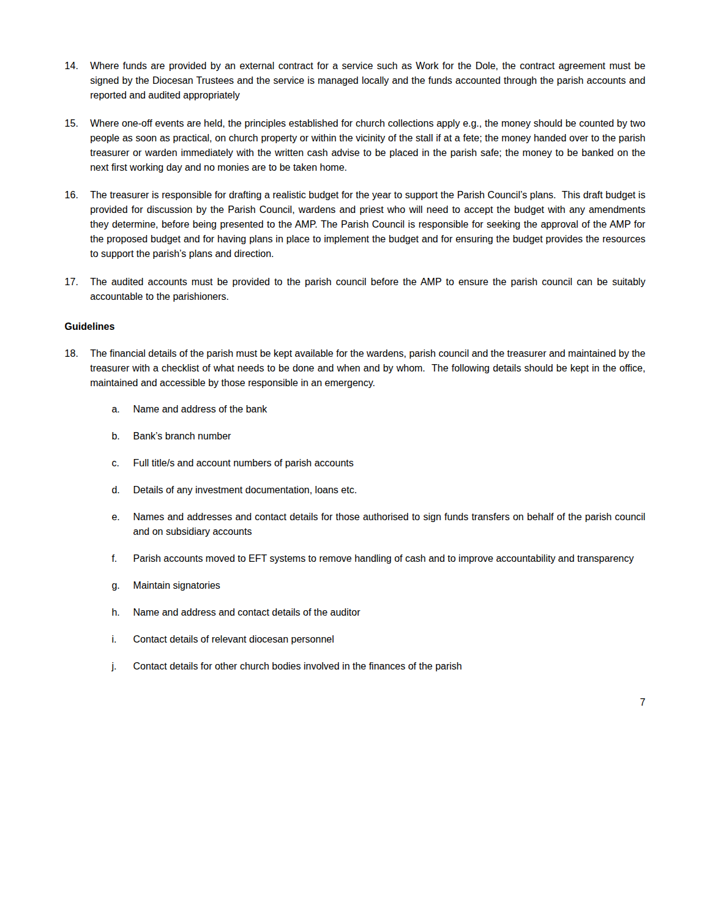14. Where funds are provided by an external contract for a service such as Work for the Dole, the contract agreement must be signed by the Diocesan Trustees and the service is managed locally and the funds accounted through the parish accounts and reported and audited appropriately
15. Where one-off events are held, the principles established for church collections apply e.g., the money should be counted by two people as soon as practical, on church property or within the vicinity of the stall if at a fete; the money handed over to the parish treasurer or warden immediately with the written cash advise to be placed in the parish safe; the money to be banked on the next first working day and no monies are to be taken home.
16. The treasurer is responsible for drafting a realistic budget for the year to support the Parish Council’s plans. This draft budget is provided for discussion by the Parish Council, wardens and priest who will need to accept the budget with any amendments they determine, before being presented to the AMP. The Parish Council is responsible for seeking the approval of the AMP for the proposed budget and for having plans in place to implement the budget and for ensuring the budget provides the resources to support the parish’s plans and direction.
17. The audited accounts must be provided to the parish council before the AMP to ensure the parish council can be suitably accountable to the parishioners.
Guidelines
18. The financial details of the parish must be kept available for the wardens, parish council and the treasurer and maintained by the treasurer with a checklist of what needs to be done and when and by whom. The following details should be kept in the office, maintained and accessible by those responsible in an emergency.
a. Name and address of the bank
b. Bank’s branch number
c. Full title/s and account numbers of parish accounts
d. Details of any investment documentation, loans etc.
e. Names and addresses and contact details for those authorised to sign funds transfers on behalf of the parish council and on subsidiary accounts
f. Parish accounts moved to EFT systems to remove handling of cash and to improve accountability and transparency
g. Maintain signatories
h. Name and address and contact details of the auditor
i. Contact details of relevant diocesan personnel
j. Contact details for other church bodies involved in the finances of the parish
7